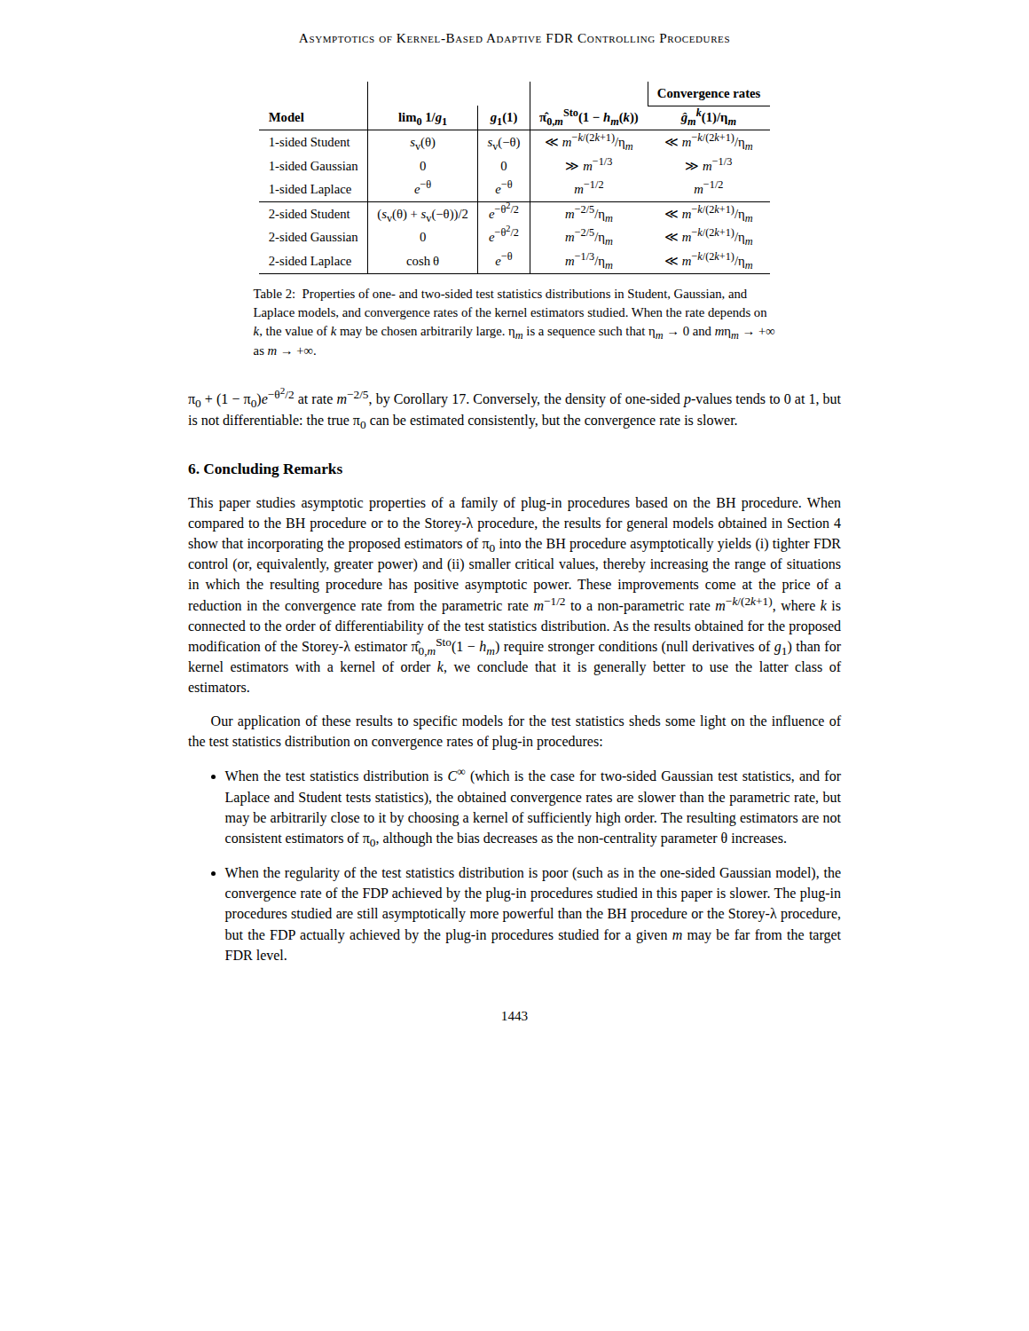Asymptotics of Kernel-Based Adaptive FDR Controlling Procedures
| | | | | Convergence rates |
| Model | lim 0 1/ g 1 | g 1 (1) | π̂ 0, m Sto (1 − h m ( k )) | ĝ m k (1)/η m |
| 1-sided Student | s v (θ) | s v (−θ) | ≪ m − k /(2 k +1) /η m | ≪ m − k /(2 k +1) /η m |
| 1-sided Gaussian | 0 | 0 | ≫ m −1/3 | ≫ m −1/3 |
| 1-sided Laplace | e −θ | e −θ | m −1/2 | m −1/2 |
| 2-sided Student | ( s v (θ) + s v (−θ))/2 | e −θ 2 /2 | m −2/5 /η m | ≪ m − k /(2 k +1) /η m |
| 2-sided Gaussian | 0 | e −θ 2 /2 | m −2/5 /η m | ≪ m − k /(2 k +1) /η m |
| 2-sided Laplace | cosh θ | e −θ | m −1/3 /η m | ≪ m − k /(2 k +1) /η m |
Table 2: Properties of one- and two-sided test statistics distributions in Student, Gaussian, and Laplace models, and convergence rates of the kernel estimators studied. When the rate depends on k, the value of k may be chosen arbitrarily large. ηm is a sequence such that ηm → 0 and mηm → +∞ as m → +∞.
π0 + (1 − π0)e−θ2/2 at rate m−2/5, by Corollary 17. Conversely, the density of one-sided p-values tends to 0 at 1, but is not differentiable: the true π0 can be estimated consistently, but the convergence rate is slower.
6. Concluding Remarks
This paper studies asymptotic properties of a family of plug-in procedures based on the BH procedure. When compared to the BH procedure or to the Storey-λ procedure, the results for general models obtained in Section 4 show that incorporating the proposed estimators of π0 into the BH procedure asymptotically yields (i) tighter FDR control (or, equivalently, greater power) and (ii) smaller critical values, thereby increasing the range of situations in which the resulting procedure has positive asymptotic power. These improvements come at the price of a reduction in the convergence rate from the parametric rate m−1/2 to a non-parametric rate m−k/(2k+1), where k is connected to the order of differentiability of the test statistics distribution. As the results obtained for the proposed modification of the Storey-λ estimator π̂0,mSto(1 − hm) require stronger conditions (null derivatives of g1) than for kernel estimators with a kernel of order k, we conclude that it is generally better to use the latter class of estimators.
Our application of these results to specific models for the test statistics sheds some light on the influence of the test statistics distribution on convergence rates of plug-in procedures:
When the test statistics distribution is C∞ (which is the case for two-sided Gaussian test statistics, and for Laplace and Student tests statistics), the obtained convergence rates are slower than the parametric rate, but may be arbitrarily close to it by choosing a kernel of sufficiently high order. The resulting estimators are not consistent estimators of π0, although the bias decreases as the non-centrality parameter θ increases.
When the regularity of the test statistics distribution is poor (such as in the one-sided Gaussian model), the convergence rate of the FDP achieved by the plug-in procedures studied in this paper is slower. The plug-in procedures studied are still asymptotically more powerful than the BH procedure or the Storey-λ procedure, but the FDP actually achieved by the plug-in procedures studied for a given m may be far from the target FDR level.
1443